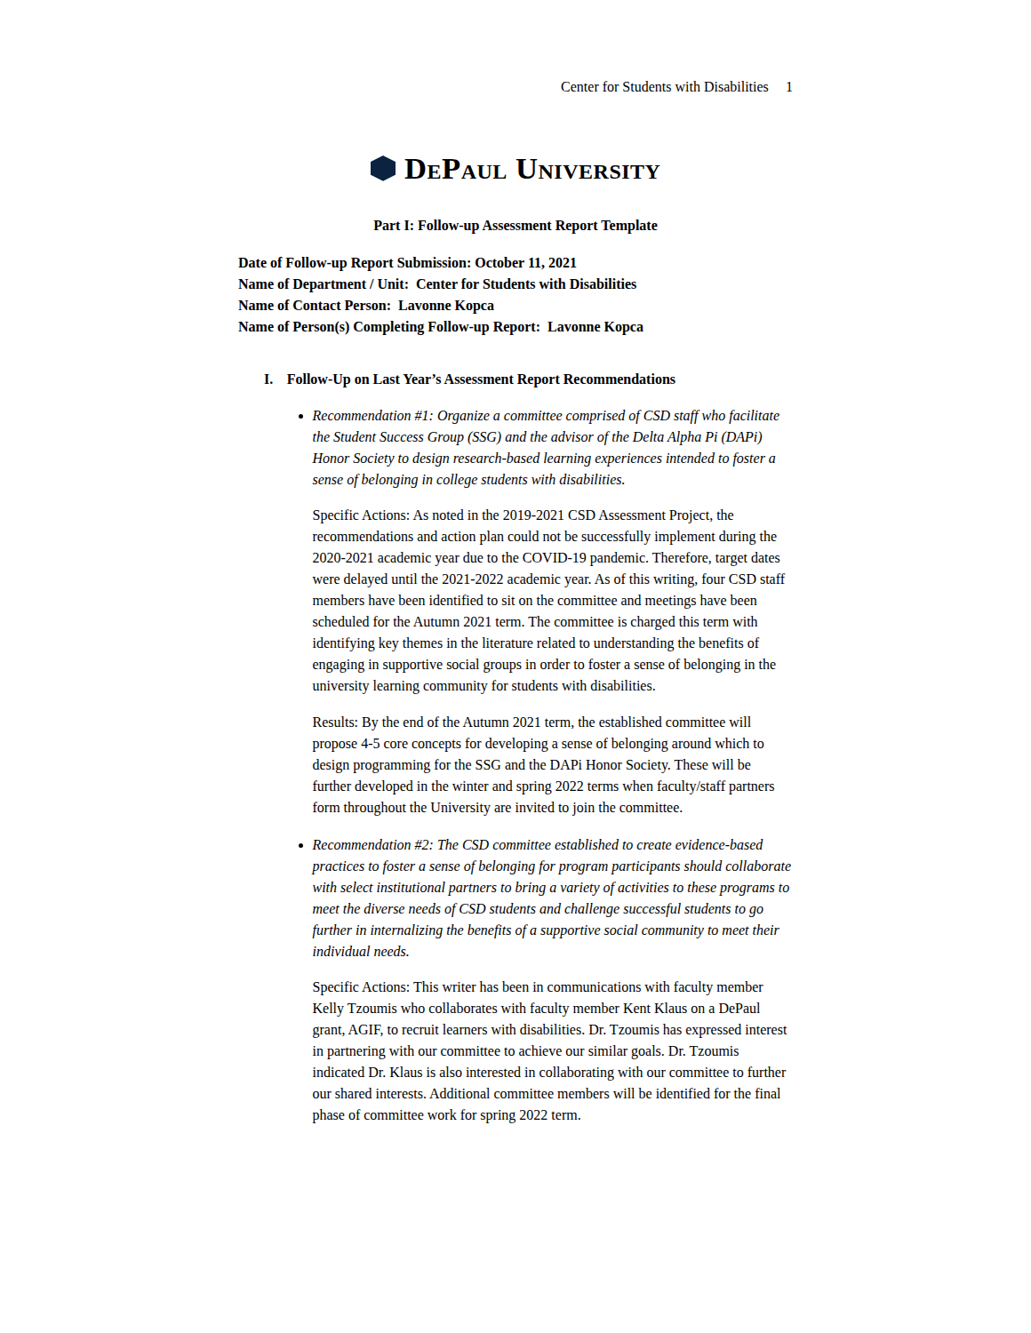Center for Students with Disabilities1
DePaul University
Part I: Follow-up Assessment Report Template
Date of Follow-up Report Submission: October 11, 2021
Name of Department / Unit: Center for Students with Disabilities
Name of Contact Person: Lavonne Kopca
Name of Person(s) Completing Follow-up Report: Lavonne Kopca
Follow-Up on Last Year’s Assessment Report Recommendations
Recommendation #1: Organize a committee comprised of CSD staff who facilitate the Student Success Group (SSG) and the advisor of the Delta Alpha Pi (DAPi) Honor Society to design research-based learning experiences intended to foster a sense of belonging in college students with disabilities.
Specific Actions: As noted in the 2019-2021 CSD Assessment Project, the recommendations and action plan could not be successfully implement during the 2020-2021 academic year due to the COVID-19 pandemic. Therefore, target dates were delayed until the 2021-2022 academic year. As of this writing, four CSD staff members have been identified to sit on the committee and meetings have been scheduled for the Autumn 2021 term. The committee is charged this term with identifying key themes in the literature related to understanding the benefits of engaging in supportive social groups in order to foster a sense of belonging in the university learning community for students with disabilities.
Results: By the end of the Autumn 2021 term, the established committee will propose 4-5 core concepts for developing a sense of belonging around which to design programming for the SSG and the DAPi Honor Society. These will be further developed in the winter and spring 2022 terms when faculty/staff partners form throughout the University are invited to join the committee.
Recommendation #2: The CSD committee established to create evidence-based practices to foster a sense of belonging for program participants should collaborate with select institutional partners to bring a variety of activities to these programs to meet the diverse needs of CSD students and challenge successful students to go further in internalizing the benefits of a supportive social community to meet their individual needs.
Specific Actions: This writer has been in communications with faculty member Kelly Tzoumis who collaborates with faculty member Kent Klaus on a DePaul grant, AGIF, to recruit learners with disabilities. Dr. Tzoumis has expressed interest in partnering with our committee to achieve our similar goals. Dr. Tzoumis indicated Dr. Klaus is also interested in collaborating with our committee to further our shared interests. Additional committee members will be identified for the final phase of committee work for spring 2022 term.